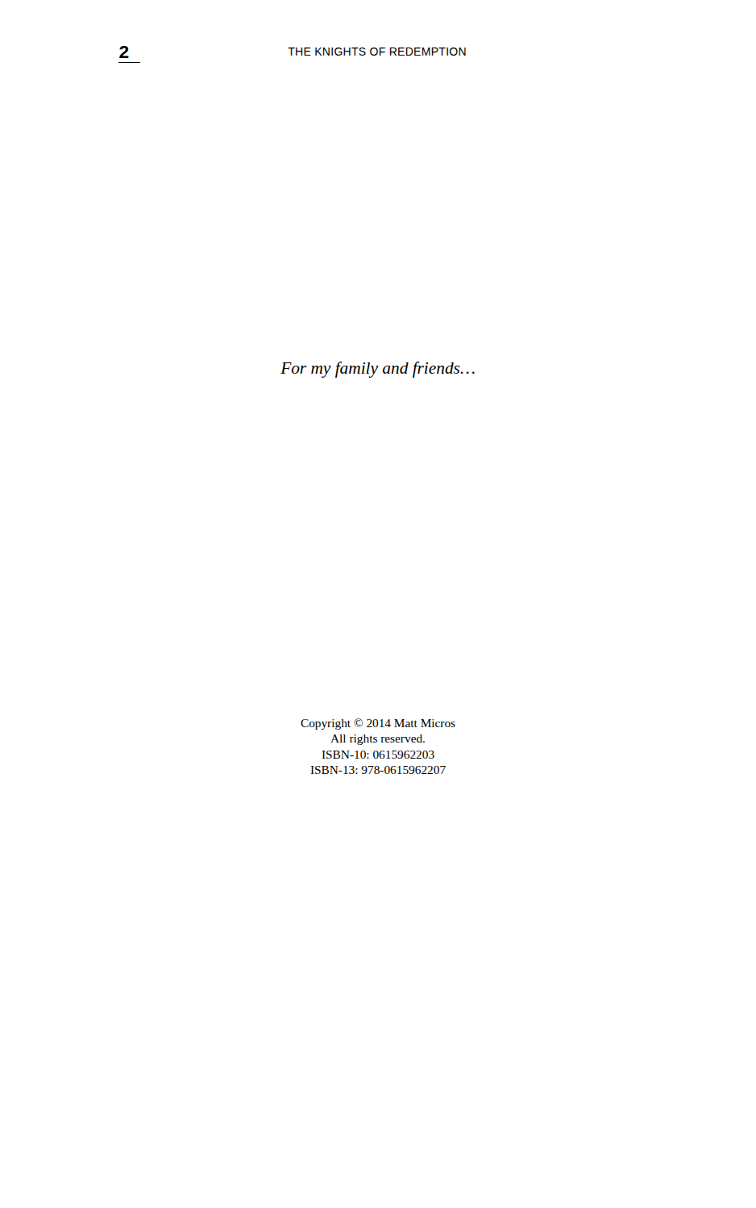2
THE KNIGHTS OF REDEMPTION
For my family and friends…
Copyright © 2014 Matt Micros
All rights reserved.
ISBN-10: 0615962203
ISBN-13: 978-0615962207